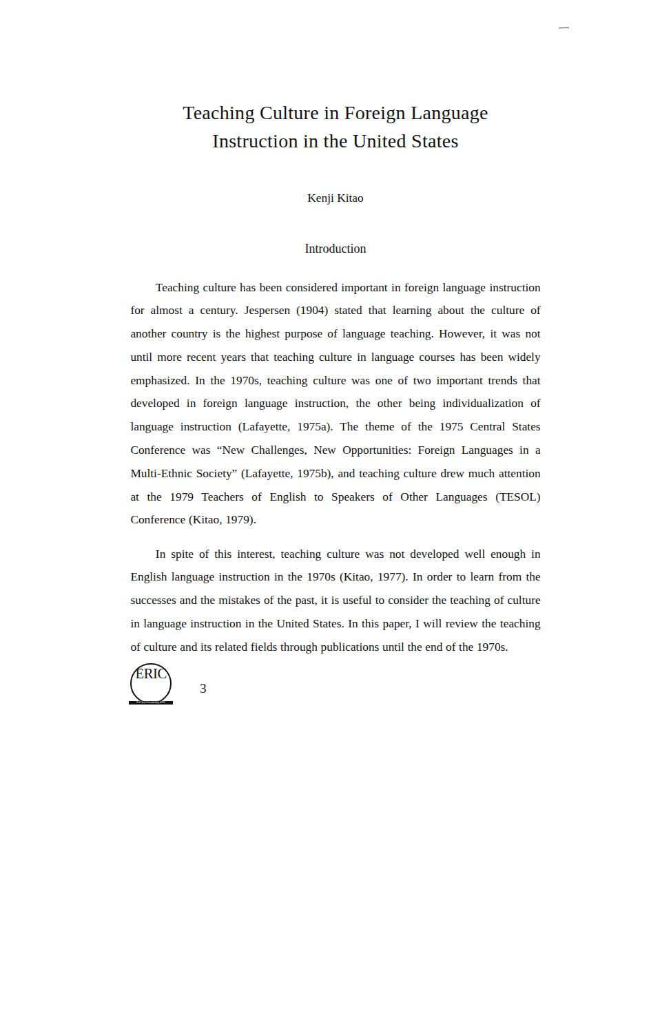Teaching Culture in Foreign Language
Instruction in the United States
Kenji Kitao
Introduction
Teaching culture has been considered important in foreign language instruction for almost a century. Jespersen (1904) stated that learning about the culture of another country is the highest purpose of language teaching. However, it was not until more recent years that teaching culture in language courses has been widely emphasized. In the 1970s, teaching culture was one of two important trends that developed in foreign language instruction, the other being individualization of language instruction (Lafayette, 1975a). The theme of the 1975 Central States Conference was “New Challenges, New Opportunities: Foreign Languages in a Multi-Ethnic Society” (Lafayette, 1975b), and teaching culture drew much attention at the 1979 Teachers of English to Speakers of Other Languages (TESOL) Conference (Kitao, 1979).
In spite of this interest, teaching culture was not developed well enough in English language instruction in the 1970s (Kitao, 1977). In order to learn from the successes and the mistakes of the past, it is useful to consider the teaching of culture in language instruction in the United States. In this paper, I will review the teaching of culture and its related fields through publications until the end of the 1970s.
ERIC
Full Text Provided by ERIC
3